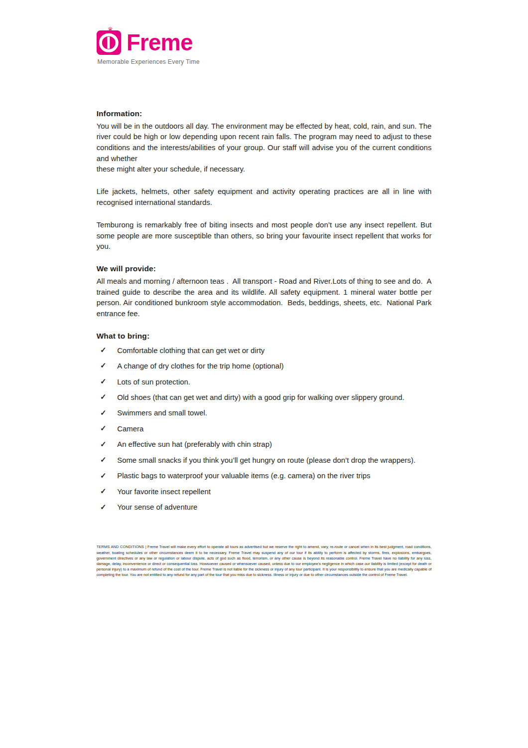♛
Freme
Memorable Experiences Every Time
Information:
You will be in the outdoors all day. The environment may be effected by heat, cold, rain, and sun. The river could be high or low depending upon recent rain falls. The program may need to adjust to these conditions and the interests/abilities of your group. Our staff will advise you of the current conditions and whether
these might alter your schedule, if necessary.
Life jackets, helmets, other safety equipment and activity operating practices are all in line with recognised international standards.
Temburong is remarkably free of biting insects and most people don’t use any insect repellent. But some people are more susceptible than others, so bring your favourite insect repellent that works for you.
We will provide:
All meals and morning / afternoon teas . All transport - Road and River.Lots of thing to see and do. A trained guide to describe the area and its wildlife. All safety equipment. 1 mineral water bottle per person. Air conditioned bunkroom style accommodation. Beds, beddings, sheets, etc. National Park entrance fee.
What to bring:
Comfortable clothing that can get wet or dirty
A change of dry clothes for the trip home (optional)
Lots of sun protection.
Old shoes (that can get wet and dirty) with a good grip for walking over slippery ground.
Swimmers and small towel.
Camera
An effective sun hat (preferably with chin strap)
Some small snacks if you think you’ll get hungry on route (please don’t drop the wrappers).
Plastic bags to waterproof your valuable items (e.g. camera) on the river trips
Your favorite insect repellent
Your sense of adventure
TERMS AND CONDITIONS | Freme Travel will make every effort to operate all tours as advertised but we reserve the right to amend, vary, re-route or cancel when in its best judgment, road conditions, weather, boating schedules or other circumstances deem it to be necessary. Freme Travel may suspend any of our tour if its ability to perform is affected by storms, fires, explosions, embargoes, government directives or any law or regulation or labour dispute, acts of god such as flood, terrorism, or any other cause is beyond its reasonable control. Freme Travel have no liability for any loss, damage, delay, inconvenience or direct or consequential loss. Howsoever caused or whensoever caused, unless due to our employee’s negligence in which case our liability is limited (except for death or personal injury) to a maximum of refund of the cost of the tour. Freme Travel is not liable for the sickness or injury of any tour participant. It is your responsibility to ensure that you are medically capable of completing the tour. You are not entitled to any refund for any part of the tour that you miss due to sickness. Illness or injury or due to other circumstances outside the control of Freme Travel.